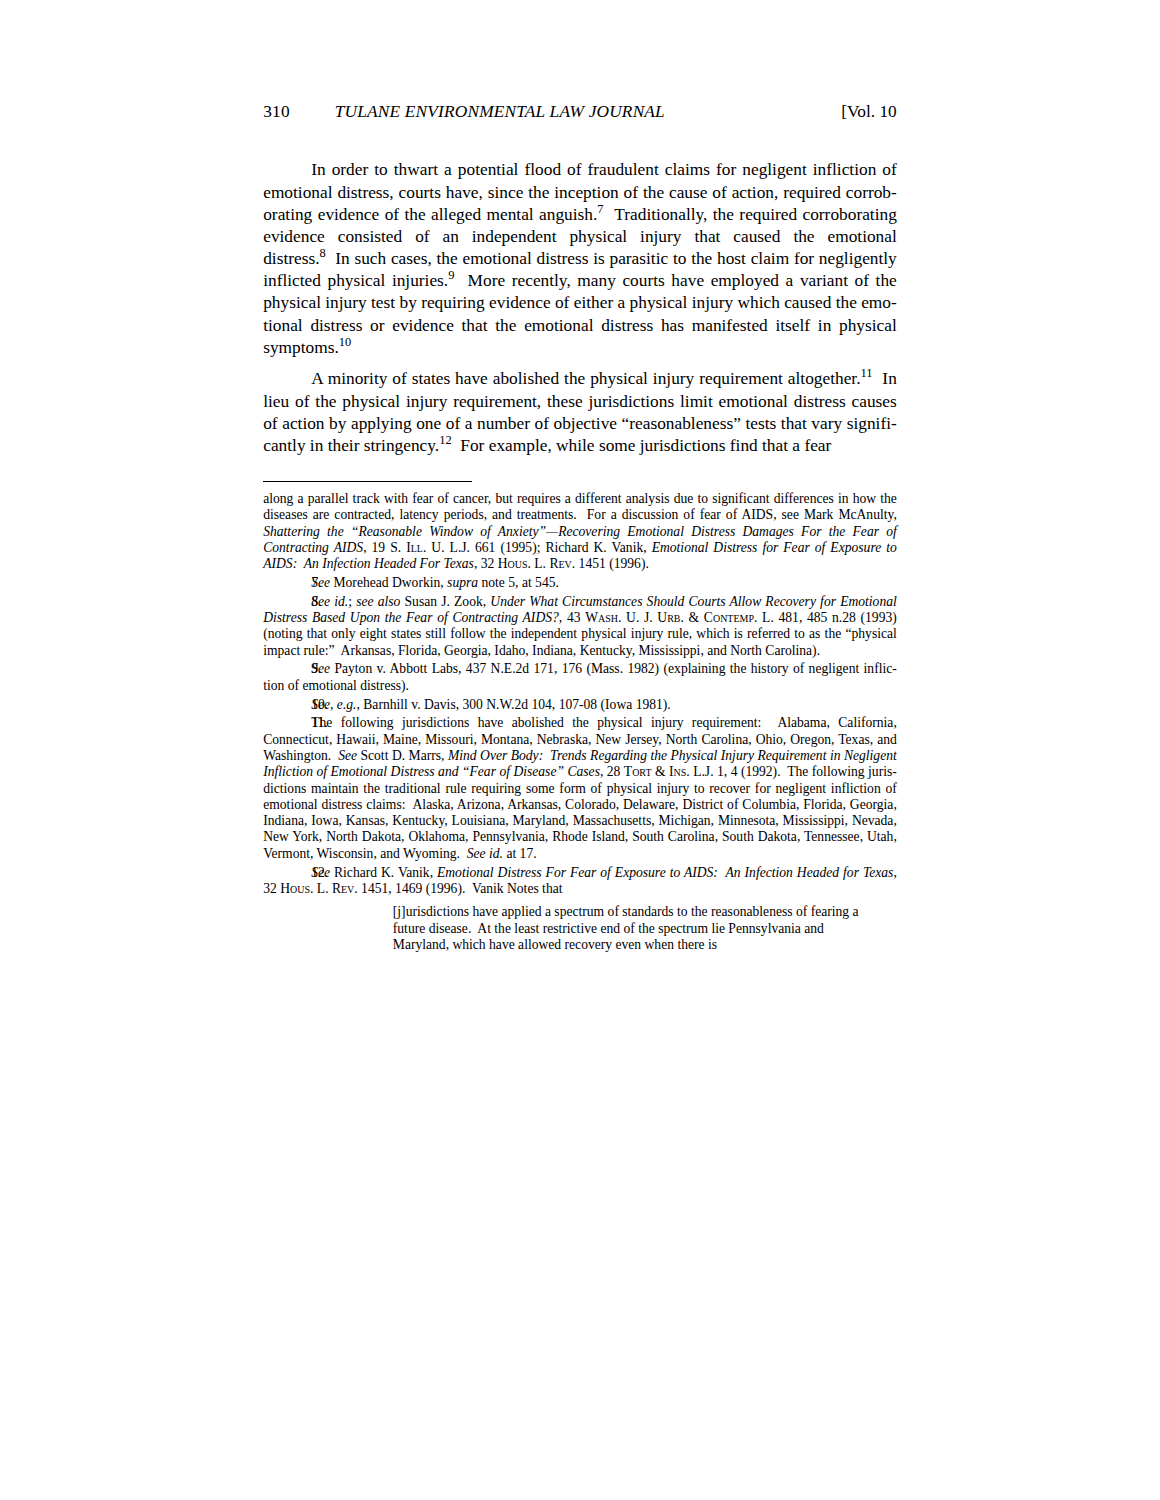310 TULANE ENVIRONMENTAL LAW JOURNAL [Vol. 10
In order to thwart a potential flood of fraudulent claims for negligent infliction of emotional distress, courts have, since the inception of the cause of action, required corroborating evidence of the alleged mental anguish.7 Traditionally, the required corroborating evidence consisted of an independent physical injury that caused the emotional distress.8 In such cases, the emotional distress is parasitic to the host claim for negligently inflicted physical injuries.9 More recently, many courts have employed a variant of the physical injury test by requiring evidence of either a physical injury which caused the emotional distress or evidence that the emotional distress has manifested itself in physical symptoms.10
A minority of states have abolished the physical injury requirement altogether.11 In lieu of the physical injury requirement, these jurisdictions limit emotional distress causes of action by applying one of a number of objective “reasonableness” tests that vary significantly in their stringency.12 For example, while some jurisdictions find that a fear
along a parallel track with fear of cancer, but requires a different analysis due to significant differences in how the diseases are contracted, latency periods, and treatments. For a discussion of fear of AIDS, see Mark McAnulty, Shattering the “Reasonable Window of Anxiety”—Recovering Emotional Distress Damages For the Fear of Contracting AIDS, 19 S. Ill. U. L.J. 661 (1995); Richard K. Vanik, Emotional Distress for Fear of Exposure to AIDS: An Infection Headed For Texas, 32 Hous. L. Rev. 1451 (1996).
7. See Morehead Dworkin, supra note 5, at 545.
8. See id.; see also Susan J. Zook, Under What Circumstances Should Courts Allow Recovery for Emotional Distress Based Upon the Fear of Contracting AIDS?, 43 Wash. U. J. Urb. & Contemp. L. 481, 485 n.28 (1993) (noting that only eight states still follow the independent physical injury rule, which is referred to as the “physical impact rule:” Arkansas, Florida, Georgia, Idaho, Indiana, Kentucky, Mississippi, and North Carolina).
9. See Payton v. Abbott Labs, 437 N.E.2d 171, 176 (Mass. 1982) (explaining the history of negligent infliction of emotional distress).
10. See, e.g., Barnhill v. Davis, 300 N.W.2d 104, 107-08 (Iowa 1981).
11. The following jurisdictions have abolished the physical injury requirement: Alabama, California, Connecticut, Hawaii, Maine, Missouri, Montana, Nebraska, New Jersey, North Carolina, Ohio, Oregon, Texas, and Washington. See Scott D. Marrs, Mind Over Body: Trends Regarding the Physical Injury Requirement in Negligent Infliction of Emotional Distress and “Fear of Disease” Cases, 28 Tort & Ins. L.J. 1, 4 (1992). The following jurisdictions maintain the traditional rule requiring some form of physical injury to recover for negligent infliction of emotional distress claims: Alaska, Arizona, Arkansas, Colorado, Delaware, District of Columbia, Florida, Georgia, Indiana, Iowa, Kansas, Kentucky, Louisiana, Maryland, Massachusetts, Michigan, Minnesota, Mississippi, Nevada, New York, North Dakota, Oklahoma, Pennsylvania, Rhode Island, South Carolina, South Dakota, Tennessee, Utah, Vermont, Wisconsin, and Wyoming. See id. at 17.
12. See Richard K. Vanik, Emotional Distress For Fear of Exposure to AIDS: An Infection Headed for Texas, 32 Hous. L. Rev. 1451, 1469 (1996). Vanik Notes that
[j]urisdictions have applied a spectrum of standards to the reasonableness of fearing a future disease. At the least restrictive end of the spectrum lie Pennsylvania and Maryland, which have allowed recovery even when there is